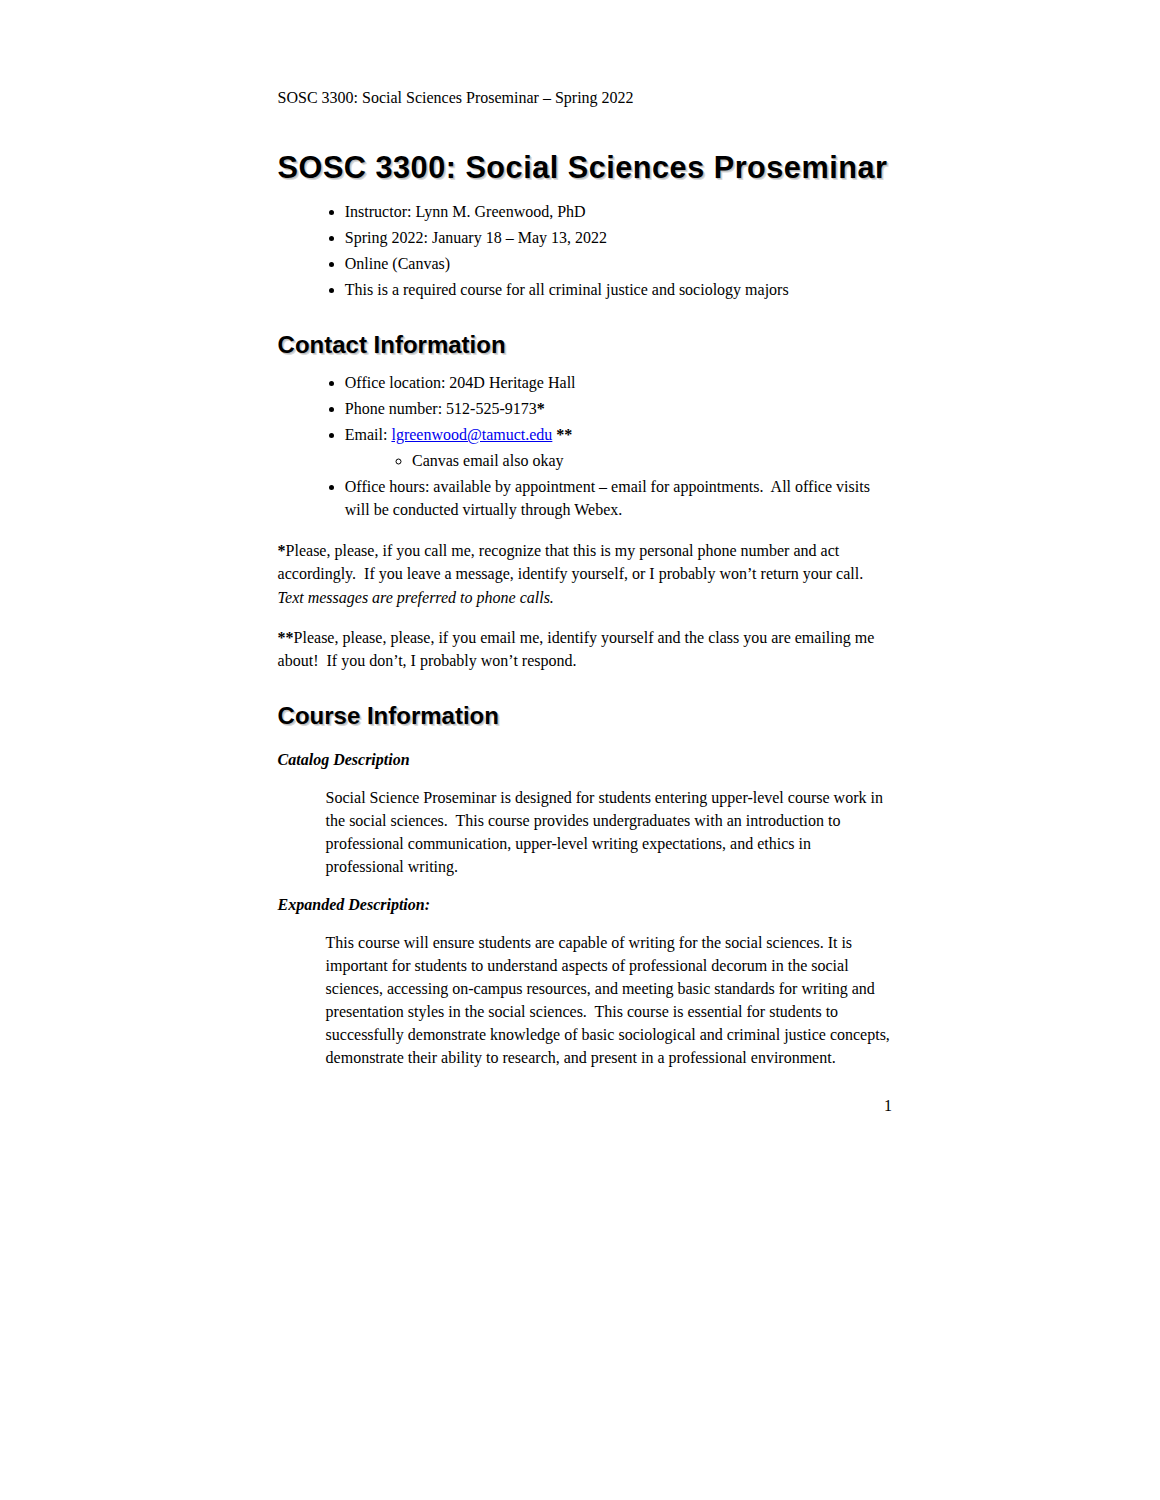SOSC 3300: Social Sciences Proseminar – Spring 2022
SOSC 3300: Social Sciences Proseminar
Instructor: Lynn M. Greenwood, PhD
Spring 2022: January 18 – May 13, 2022
Online (Canvas)
This is a required course for all criminal justice and sociology majors
Contact Information
Office location: 204D Heritage Hall
Phone number: 512-525-9173*
Email: lgreenwood@tamuct.edu **
Canvas email also okay
Office hours: available by appointment – email for appointments. All office visits will be conducted virtually through Webex.
*Please, please, if you call me, recognize that this is my personal phone number and act accordingly. If you leave a message, identify yourself, or I probably won’t return your call. Text messages are preferred to phone calls.
**Please, please, please, if you email me, identify yourself and the class you are emailing me about! If you don’t, I probably won’t respond.
Course Information
Catalog Description
Social Science Proseminar is designed for students entering upper-level course work in the social sciences. This course provides undergraduates with an introduction to professional communication, upper-level writing expectations, and ethics in professional writing.
Expanded Description:
This course will ensure students are capable of writing for the social sciences. It is important for students to understand aspects of professional decorum in the social sciences, accessing on-campus resources, and meeting basic standards for writing and presentation styles in the social sciences. This course is essential for students to successfully demonstrate knowledge of basic sociological and criminal justice concepts, demonstrate their ability to research, and present in a professional environment.
1